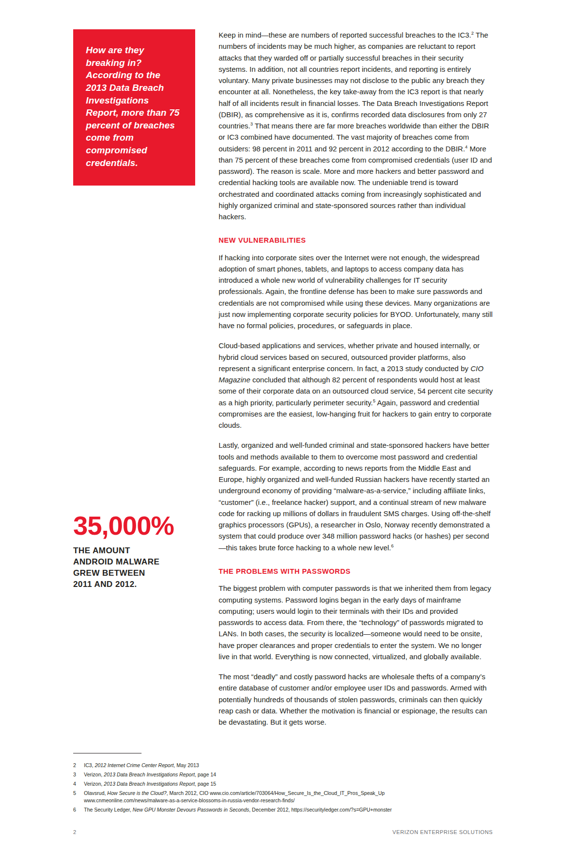How are they breaking in? According to the 2013 Data Breach Investigations Report, more than 75 percent of breaches come from compromised credentials.
35,000%
The amount
Android malware
grew between
2011 and 2012.
Keep in mind—these are numbers of reported successful breaches to the IC3.2 The numbers of incidents may be much higher, as companies are reluctant to report attacks that they warded off or partially successful breaches in their security systems. In addition, not all countries report incidents, and reporting is entirely voluntary. Many private businesses may not disclose to the public any breach they encounter at all. Nonetheless, the key take-away from the IC3 report is that nearly half of all incidents result in financial losses. The Data Breach Investigations Report (DBIR), as comprehensive as it is, confirms recorded data disclosures from only 27 countries.3 That means there are far more breaches worldwide than either the DBIR or IC3 combined have documented. The vast majority of breaches come from outsiders: 98 percent in 2011 and 92 percent in 2012 according to the DBIR.4 More than 75 percent of these breaches come from compromised credentials (user ID and password). The reason is scale. More and more hackers and better password and credential hacking tools are available now. The undeniable trend is toward orchestrated and coordinated attacks coming from increasingly sophisticated and highly organized criminal and state-sponsored sources rather than individual hackers.
New Vulnerabilities
If hacking into corporate sites over the Internet were not enough, the widespread adoption of smart phones, tablets, and laptops to access company data has introduced a whole new world of vulnerability challenges for IT security professionals. Again, the frontline defense has been to make sure passwords and credentials are not compromised while using these devices. Many organizations are just now implementing corporate security policies for BYOD. Unfortunately, many still have no formal policies, procedures, or safeguards in place.
Cloud-based applications and services, whether private and housed internally, or hybrid cloud services based on secured, outsourced provider platforms, also represent a significant enterprise concern. In fact, a 2013 study conducted by CIO Magazine concluded that although 82 percent of respondents would host at least some of their corporate data on an outsourced cloud service, 54 percent cite security as a high priority, particularly perimeter security.5 Again, password and credential compromises are the easiest, low-hanging fruit for hackers to gain entry to corporate clouds.
Lastly, organized and well-funded criminal and state-sponsored hackers have better tools and methods available to them to overcome most password and credential safeguards. For example, according to news reports from the Middle East and Europe, highly organized and well-funded Russian hackers have recently started an underground economy of providing “malware-as-a-service,” including affiliate links, “customer” (i.e., freelance hacker) support, and a continual stream of new malware code for racking up millions of dollars in fraudulent SMS charges. Using off-the-shelf graphics processors (GPUs), a researcher in Oslo, Norway recently demonstrated a system that could produce over 348 million password hacks (or hashes) per second—this takes brute force hacking to a whole new level.6
The Problems with Passwords
The biggest problem with computer passwords is that we inherited them from legacy computing systems. Password logins began in the early days of mainframe computing; users would login to their terminals with their IDs and provided passwords to access data. From there, the “technology” of passwords migrated to LANs. In both cases, the security is localized—someone would need to be onsite, have proper clearances and proper credentials to enter the system. We no longer live in that world. Everything is now connected, virtualized, and globally available.
The most “deadly” and costly password hacks are wholesale thefts of a company’s entire database of customer and/or employee user IDs and passwords. Armed with potentially hundreds of thousands of stolen passwords, criminals can then quickly reap cash or data. Whether the motivation is financial or espionage, the results can be devastating. But it gets worse.
IC3, 2012 Internet Crime Center Report, May 2013
Verizon, 2013 Data Breach Investigations Report, page 14
Verizon, 2013 Data Breach Investigations Report, page 15
Olavsrud, How Secure is the Cloud?, March 2012, CIO www.cio.com/article/703064/How_Secure_Is_the_Cloud_IT_Pros_Speak_Up
www.cnmeonline.com/news/malware-as-a-service-blossoms-in-russia-vendor-research-finds/
The Security Ledger, New GPU Monster Devours Passwords in Seconds, December 2012, https://securityledger.com/?s=GPU+monster
2 Verizon Enterprise Solutions